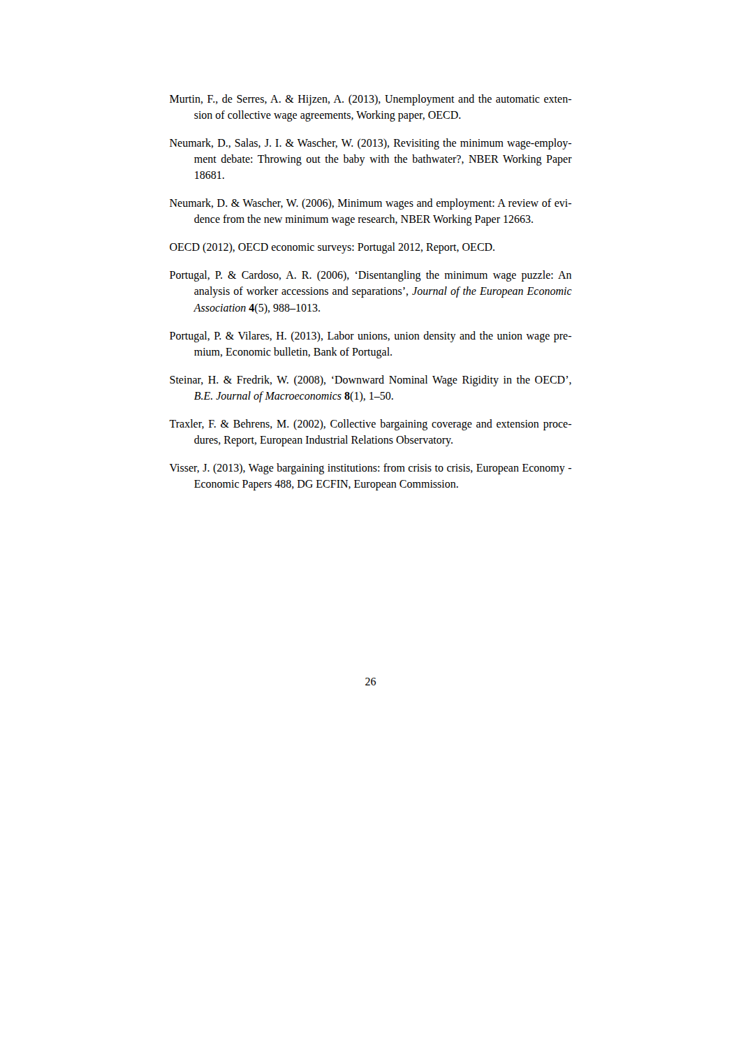Murtin, F., de Serres, A. & Hijzen, A. (2013), Unemployment and the automatic extension of collective wage agreements, Working paper, OECD.
Neumark, D., Salas, J. I. & Wascher, W. (2013), Revisiting the minimum wage-employment debate: Throwing out the baby with the bathwater?, NBER Working Paper 18681.
Neumark, D. & Wascher, W. (2006), Minimum wages and employment: A review of evidence from the new minimum wage research, NBER Working Paper 12663.
OECD (2012), OECD economic surveys: Portugal 2012, Report, OECD.
Portugal, P. & Cardoso, A. R. (2006), ‘Disentangling the minimum wage puzzle: An analysis of worker accessions and separations’, Journal of the European Economic Association 4(5), 988–1013.
Portugal, P. & Vilares, H. (2013), Labor unions, union density and the union wage premium, Economic bulletin, Bank of Portugal.
Steinar, H. & Fredrik, W. (2008), ‘Downward Nominal Wage Rigidity in the OECD’, B.E. Journal of Macroeconomics 8(1), 1–50.
Traxler, F. & Behrens, M. (2002), Collective bargaining coverage and extension procedures, Report, European Industrial Relations Observatory.
Visser, J. (2013), Wage bargaining institutions: from crisis to crisis, European Economy - Economic Papers 488, DG ECFIN, European Commission.
26